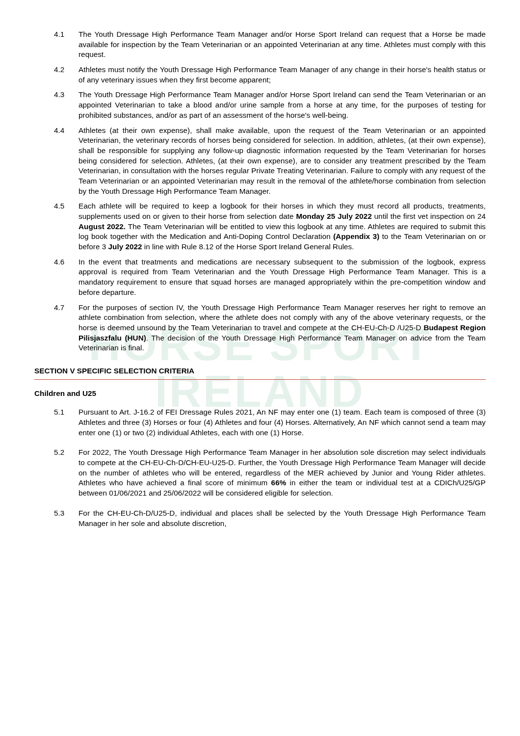HORSE SPORT
IRELAND
4.1
The Youth Dressage High Performance Team Manager and/or Horse Sport Ireland can request that a Horse be made available for inspection by the Team Veterinarian or an appointed Veterinarian at any time. Athletes must comply with this request.
4.2
Athletes must notify the Youth Dressage High Performance Team Manager of any change in their horse's health status or of any veterinary issues when they first become apparent;
4.3
The Youth Dressage High Performance Team Manager and/or Horse Sport Ireland can send the Team Veterinarian or an appointed Veterinarian to take a blood and/or urine sample from a horse at any time, for the purposes of testing for prohibited substances, and/or as part of an assessment of the horse's well-being.
4.4
Athletes (at their own expense), shall make available, upon the request of the Team Veterinarian or an appointed Veterinarian, the veterinary records of horses being considered for selection. In addition, athletes, (at their own expense), shall be responsible for supplying any follow-up diagnostic information requested by the Team Veterinarian for horses being considered for selection. Athletes, (at their own expense), are to consider any treatment prescribed by the Team Veterinarian, in consultation with the horses regular Private Treating Veterinarian. Failure to comply with any request of the Team Veterinarian or an appointed Veterinarian may result in the removal of the athlete/horse combination from selection by the Youth Dressage High Performance Team Manager.
4.5
Each athlete will be required to keep a logbook for their horses in which they must record all products, treatments, supplements used on or given to their horse from selection date Monday 25 July 2022 until the first vet inspection on 24 August 2022. The Team Veterinarian will be entitled to view this logbook at any time. Athletes are required to submit this log book together with the Medication and Anti-Doping Control Declaration (Appendix 3) to the Team Veterinarian on or before 3 July 2022 in line with Rule 8.12 of the Horse Sport Ireland General Rules.
4.6
In the event that treatments and medications are necessary subsequent to the submission of the logbook, express approval is required from Team Veterinarian and the Youth Dressage High Performance Team Manager. This is a mandatory requirement to ensure that squad horses are managed appropriately within the pre-competition window and before departure.
4.7
For the purposes of section IV, the Youth Dressage High Performance Team Manager reserves her right to remove an athlete combination from selection, where the athlete does not comply with any of the above veterinary requests, or the horse is deemed unsound by the Team Veterinarian to travel and compete at the CH-EU-Ch-D /U25-D Budapest Region Pilisjaszfalu (HUN). The decision of the Youth Dressage High Performance Team Manager on advice from the Team Veterinarian is final.
SECTION V SPECIFIC SELECTION CRITERIA
Children and U25
5.1
Pursuant to Art. J-16.2 of FEI Dressage Rules 2021, An NF may enter one (1) team. Each team is composed of three (3) Athletes and three (3) Horses or four (4) Athletes and four (4) Horses. Alternatively, An NF which cannot send a team may enter one (1) or two (2) individual Athletes, each with one (1) Horse.
5.2
For 2022, The Youth Dressage High Performance Team Manager in her absolution sole discretion may select individuals to compete at the CH-EU-Ch-D/CH-EU-U25-D. Further, the Youth Dressage High Performance Team Manager will decide on the number of athletes who will be entered, regardless of the MER achieved by Junior and Young Rider athletes. Athletes who have achieved a final score of minimum 66% in either the team or individual test at a CDICh/U25/GP between 01/06/2021 and 25/06/2022 will be considered eligible for selection.
5.3
For the CH-EU-Ch-D/U25-D, individual and places shall be selected by the Youth Dressage High Performance Team Manager in her sole and absolute discretion,